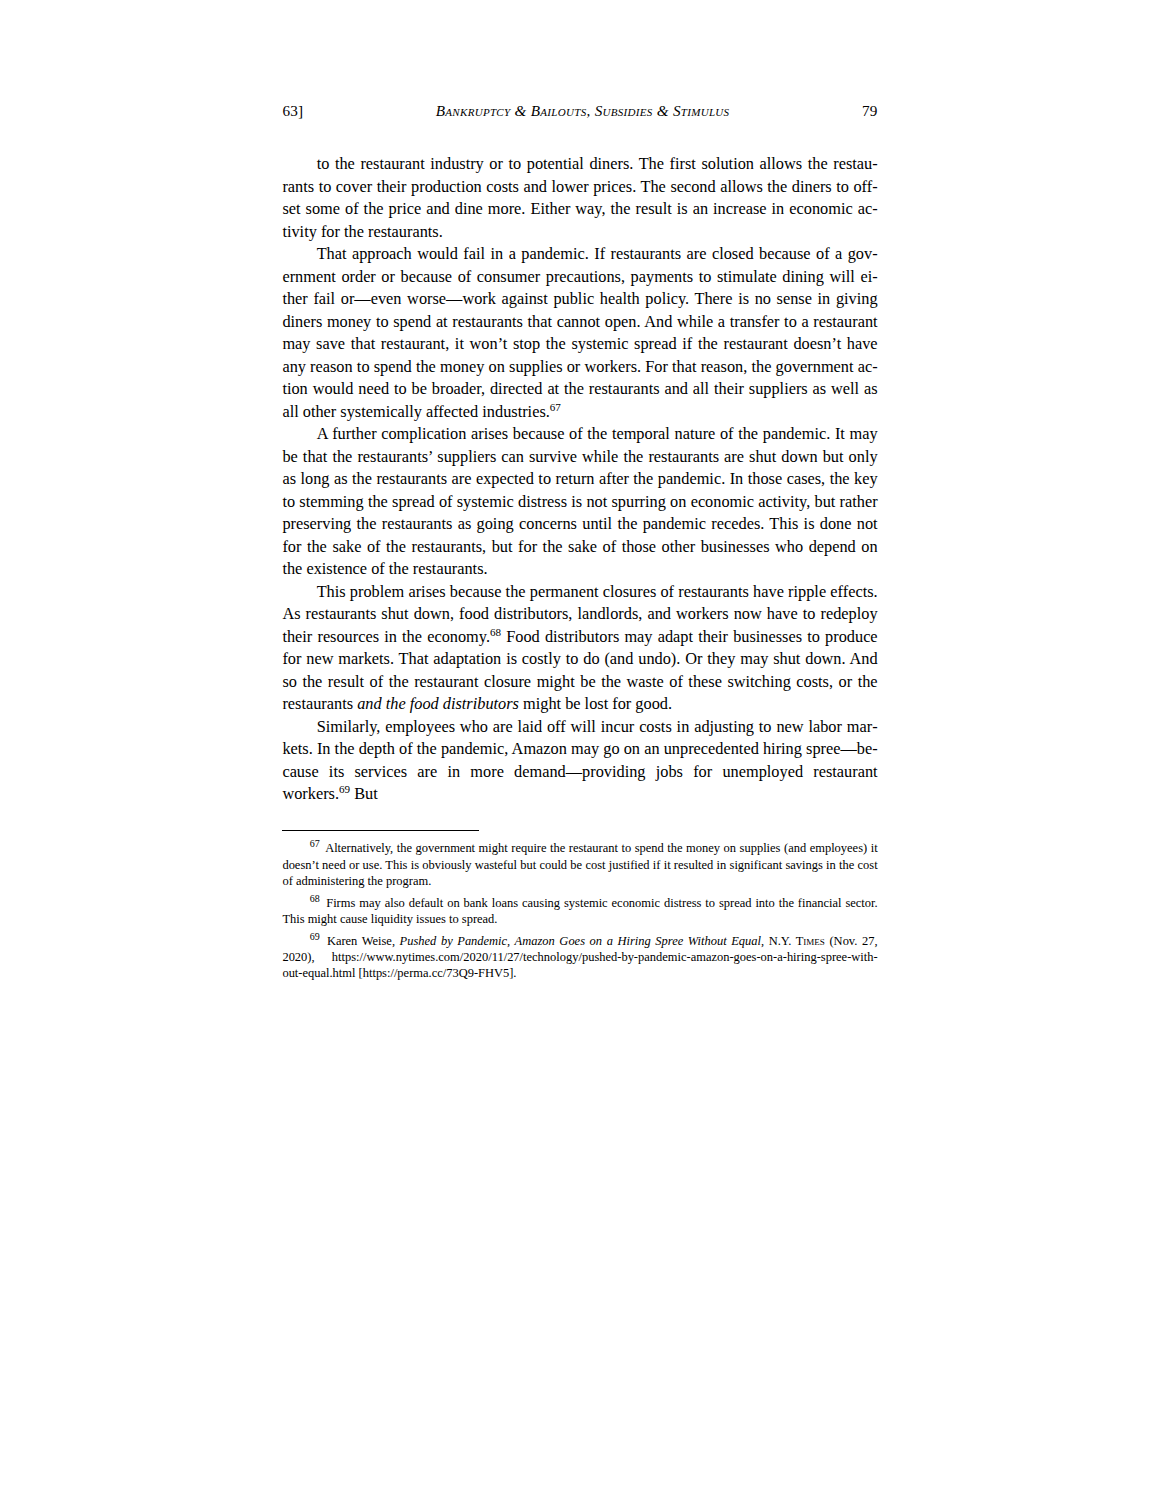63] Bankruptcy & Bailouts, Subsidies & Stimulus 79
to the restaurant industry or to potential diners. The first solution allows the restaurants to cover their production costs and lower prices. The second allows the diners to offset some of the price and dine more. Either way, the result is an increase in economic activity for the restaurants.
That approach would fail in a pandemic. If restaurants are closed because of a government order or because of consumer precautions, payments to stimulate dining will either fail or—even worse—work against public health policy. There is no sense in giving diners money to spend at restaurants that cannot open. And while a transfer to a restaurant may save that restaurant, it won’t stop the systemic spread if the restaurant doesn’t have any reason to spend the money on supplies or workers. For that reason, the government action would need to be broader, directed at the restaurants and all their suppliers as well as all other systemically affected industries.67
A further complication arises because of the temporal nature of the pandemic. It may be that the restaurants’ suppliers can survive while the restaurants are shut down but only as long as the restaurants are expected to return after the pandemic. In those cases, the key to stemming the spread of systemic distress is not spurring on economic activity, but rather preserving the restaurants as going concerns until the pandemic recedes. This is done not for the sake of the restaurants, but for the sake of those other businesses who depend on the existence of the restaurants.
This problem arises because the permanent closures of restaurants have ripple effects. As restaurants shut down, food distributors, landlords, and workers now have to redeploy their resources in the economy.68 Food distributors may adapt their businesses to produce for new markets. That adaptation is costly to do (and undo). Or they may shut down. And so the result of the restaurant closure might be the waste of these switching costs, or the restaurants and the food distributors might be lost for good.
Similarly, employees who are laid off will incur costs in adjusting to new labor markets. In the depth of the pandemic, Amazon may go on an unprecedented hiring spree—because its services are in more demand—providing jobs for unemployed restaurant workers.69 But
67 Alternatively, the government might require the restaurant to spend the money on supplies (and employees) it doesn’t need or use. This is obviously wasteful but could be cost justified if it resulted in significant savings in the cost of administering the program.
68 Firms may also default on bank loans causing systemic economic distress to spread into the financial sector. This might cause liquidity issues to spread.
69 Karen Weise, Pushed by Pandemic, Amazon Goes on a Hiring Spree Without Equal, N.Y. Times (Nov. 27, 2020), https://www.nytimes.com/2020/11/27/technology/pushed-by-pandemic-amazon-goes-on-a-hiring-spree-without-equal.html [https://perma.cc/73Q9-FHV5].